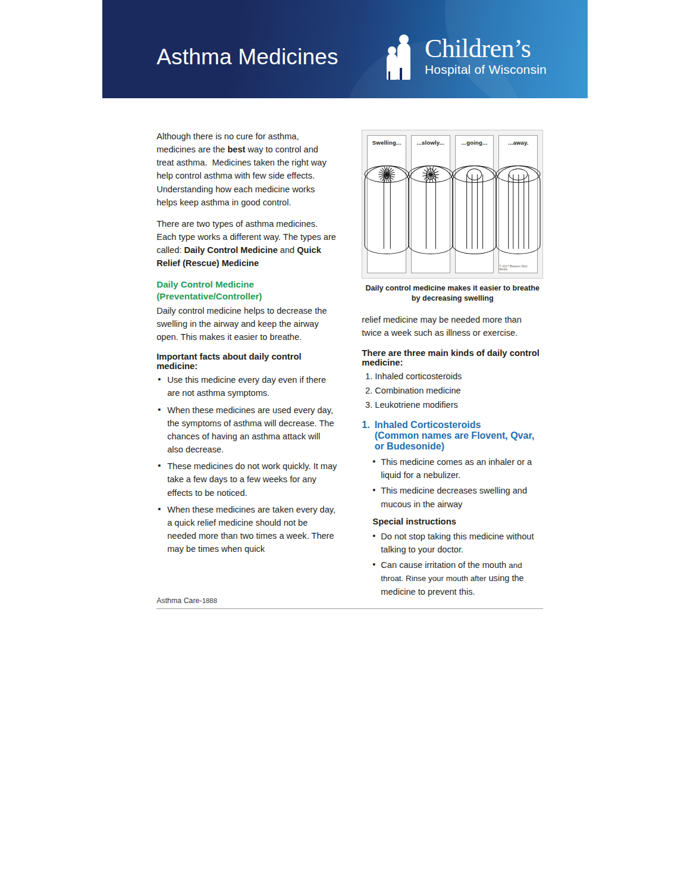Asthma Medicines
Children’s
Hospital of Wisconsin
Although there is no cure for asthma, medicines are the best way to control and treat asthma. Medicines taken the right way help control asthma with few side effects. Understanding how each medicine works helps keep asthma in good control.
There are two types of asthma medicines. Each type works a different way. The types are called: Daily Control Medicine and Quick Relief (Rescue) Medicine
Daily Control Medicine
(Preventative/Controller)
Daily control medicine helps to decrease the swelling in the airway and keep the airway open. This makes it easier to breathe.
Important facts about daily control medicine:
Use this medicine every day even if there are not asthma symptoms.
When these medicines are used every day, the symptoms of asthma will decrease. The chances of having an asthma attack will also decrease.
These medicines do not work quickly. It may take a few days to a few weeks for any effects to be noticed.
When these medicines are taken every day, a quick relief medicine should not be needed more than two times a week. There may be times when quick
Swelling...
...slowly...
...going...
...away.
© 2017 Blausen Shot Media
Daily control medicine makes it easier to breathe
by decreasing swelling
relief medicine may be needed more than twice a week such as illness or exercise.
There are three main kinds of daily control medicine:
Inhaled corticosteroids
Combination medicine
Leukotriene modifiers
1. Inhaled Corticosteroids
(Common names are Flovent, Qvar,
or Budesonide)
This medicine comes as an inhaler or a liquid for a nebulizer.
This medicine decreases swelling and mucous in the airway
Special instructions
Do not stop taking this medicine without talking to your doctor.
Can cause irritation of the mouth and throat. Rinse your mouth after using the medicine to prevent this.
Asthma Care-1888